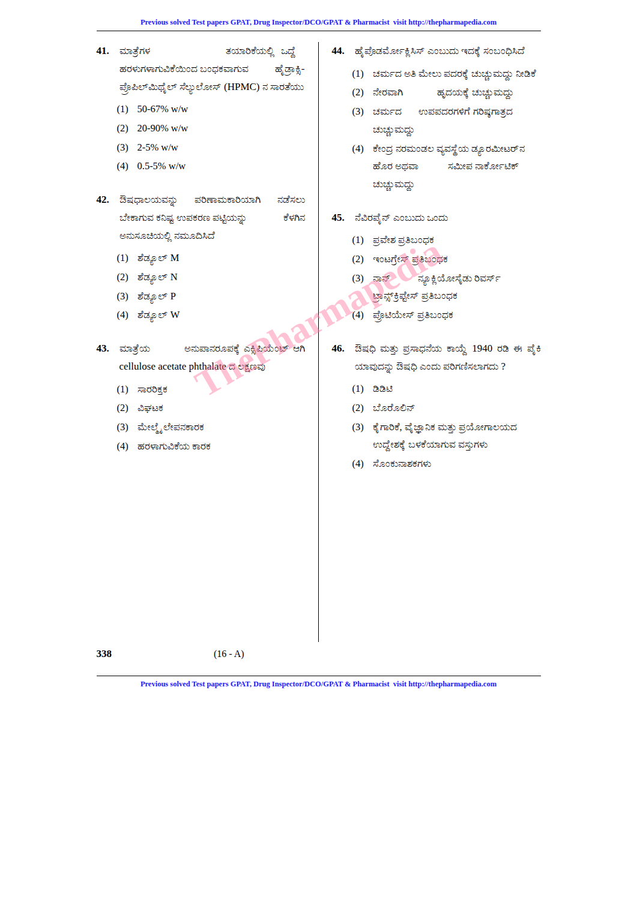Previous solved Test papers GPAT, Drug Inspector/DCO/GPAT & Pharmacist visit http://thepharmapedia.com
ThePharmapedia
41. ಮಾತ್ರೆಗಳ ತಯಾರಿಕೆಯಲ್ಲಿ ಒದ್ದೆ ಹರಳುಗಳಾಗುವಿಕೆಯಿಂದ ಬಂಧಕವಾಗುವ ಹೈಡ್ರಾಕ್ಸಿ-ಪ್ರೊಪಿಲ್‌ಮಿಥೈಲ್ ಸೆಲ್ಯುಲೋಸ್ (HPMC) ನ ಸಾರತೆಯು
(1) 50-67% w/w
(2) 20-90% w/w
(3) 2-5% w/w
(4) 0.5-5% w/w
42. ಔಷಧಾಲಯವನ್ನು ಪರಿಣಾಮಕಾರಿಯಾಗಿ ನಡೆಸಲು ಬೇಕಾಗುವ ಕನಿಷ್ಟ ಉಪಕರಣ ಪಟ್ಟಿಯನ್ನು ಕೆಳಗಿನ ಅನುಸೂಚಿಯಲ್ಲಿ ನಮೂದಿಸಿದೆ
(1) ಶೆಡ್ಯೂಲ್ M
(2) ಶೆಡ್ಯೂಲ್ N
(3) ಶೆಡ್ಯೂಲ್ P
(4) ಶೆಡ್ಯೂಲ್ W
43. ಮಾತ್ರೆಯ ಅನುಪಾನರೂಪಕ್ಕೆ ಎಕ್ಸಿಪಿಯೆಂಟ್ ಆಗಿ cellulose acetate phthalate ದ ಲಕ್ಷಣವು
(1) ಸಾರರಿಕ್ತಕ
(2) ವಿಘಟಕ
(3) ಮೇಲ್ಮೈ ಲೇಪನಕಾರಕ
(4) ಹರಳಾಗುವಿಕೆಯ ಕಾರಕ
44. ಹೈಪೊಡರ್ಮೋಕ್ಲಿಸಿಸ್ ಎಂಬುದು ಇದಕ್ಕೆ ಸಂಬಂಧಿಸಿದೆ
(1) ಚರ್ಮದ ಅತಿ ಮೇಲು ಪದರಕ್ಕೆ ಚುಚ್ಚುಮದ್ದು ನೀಡಿಕೆ
(2) ನೇರವಾಗಿ ಹೃದಯಕ್ಕೆ ಚುಚ್ಚುಮದ್ದು
(3) ಚರ್ಮದ ಉಪಪದರಗಳಿಗೆ ಗರಿಷ್ಠಗಾತ್ರದ ಚುಚ್ಚುಮದ್ದು
(4) ಕೇಂದ್ರ ನರಮಂಡಲ ವ್ಯವಸ್ಥೆಯ ಡ್ಯೂರಮೀಟರ್‌ನ ಹೊರ ಅಥವಾ ಸಮೀಪ ನಾರ್ಕೋಟಿಕ್ ಚುಚ್ಚುಮದ್ದು
45. ನೆವಿರಪೈನ್ ಎಂಬುದು ಒಂದು
(1) ಪ್ರವೇಶ ಪ್ರತಿಬಂಧಕ
(2) ಇಂಟಗ್ರೇಸ್ ಪ್ರತಿಬಂಧಕ
(3) ನಾನ್ ನ್ಯೂಕ್ಲಿಯೋಸೈಡು ರಿವರ್ಸ್ ಟ್ರಾನ್ಸ್‌ಕ್ರಿಪ್ಟೇಸ್ ಪ್ರತಿಬಂಧಕ
(4) ಪ್ರೊಟಿಯೇಸ್ ಪ್ರತಿಬಂಧಕ
46. ಔಷಧಿ ಮತ್ತು ಪ್ರಸಾಧನೆಯ ಕಾಯ್ದೆ 1940 ರಡಿ ಈ ಪೈಕಿ ಯಾವುದನ್ನು ಔಷಧಿ ಎಂದು ಪರಿಗಣಿಸಲಾಗದು ?
(1) ಡಿಡಿಟಿ
(2) ಬೊರೊಲಿನ್
(3) ಕೈಗಾರಿಕೆ, ವೈಜ್ಞಾನಿಕ ಮತ್ತು ಪ್ರಯೋಗಾಲಯದ ಉದ್ದೇಶಕ್ಕೆ ಬಳಕೆಯಾಗುವ ವಸ್ತುಗಳು
(4) ಸೊಂಕುನಾಶಕಗಳು
338 (16 - A)
Previous solved Test papers GPAT, Drug Inspector/DCO/GPAT & Pharmacist visit http://thepharmapedia.com